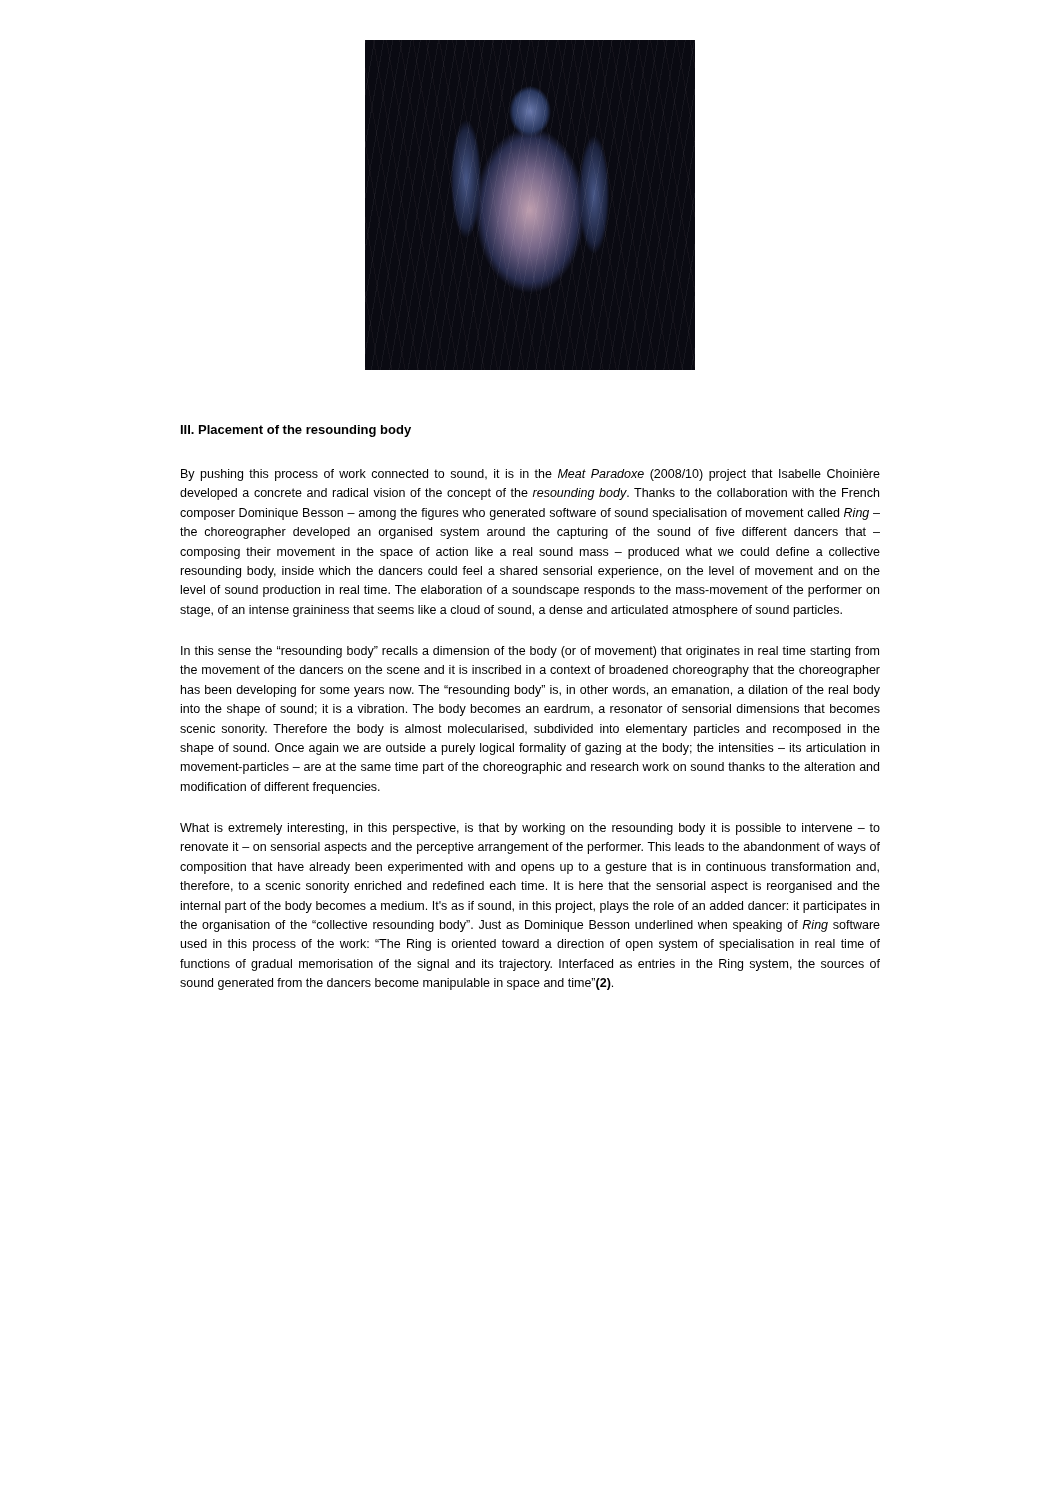III. Placement of the resounding body
By pushing this process of work connected to sound, it is in the Meat Paradoxe (2008/10) project that Isabelle Choinière developed a concrete and radical vision of the concept of the resounding body. Thanks to the collaboration with the French composer Dominique Besson – among the figures who generated software of sound specialisation of movement called Ring – the choreographer developed an organised system around the capturing of the sound of five different dancers that – composing their movement in the space of action like a real sound mass – produced what we could define a collective resounding body, inside which the dancers could feel a shared sensorial experience, on the level of movement and on the level of sound production in real time. The elaboration of a soundscape responds to the mass-movement of the performer on stage, of an intense graininess that seems like a cloud of sound, a dense and articulated atmosphere of sound particles.
In this sense the “resounding body” recalls a dimension of the body (or of movement) that originates in real time starting from the movement of the dancers on the scene and it is inscribed in a context of broadened choreography that the choreographer has been developing for some years now. The “resounding body” is, in other words, an emanation, a dilation of the real body into the shape of sound; it is a vibration. The body becomes an eardrum, a resonator of sensorial dimensions that becomes scenic sonority. Therefore the body is almost molecularised, subdivided into elementary particles and recomposed in the shape of sound. Once again we are outside a purely logical formality of gazing at the body; the intensities – its articulation in movement-particles – are at the same time part of the choreographic and research work on sound thanks to the alteration and modification of different frequencies.
What is extremely interesting, in this perspective, is that by working on the resounding body it is possible to intervene – to renovate it – on sensorial aspects and the perceptive arrangement of the performer. This leads to the abandonment of ways of composition that have already been experimented with and opens up to a gesture that is in continuous transformation and, therefore, to a scenic sonority enriched and redefined each time. It is here that the sensorial aspect is reorganised and the internal part of the body becomes a medium. It's as if sound, in this project, plays the role of an added dancer: it participates in the organisation of the “collective resounding body”. Just as Dominique Besson underlined when speaking of Ring software used in this process of the work: “The Ring is oriented toward a direction of open system of specialisation in real time of functions of gradual memorisation of the signal and its trajectory. Interfaced as entries in the Ring system, the sources of sound generated from the dancers become manipulable in space and time”(2).